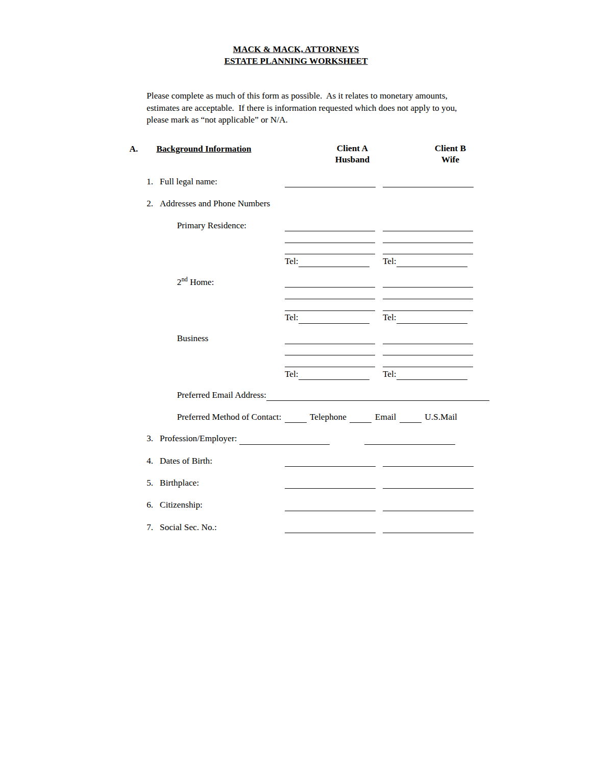MACK & MACK, ATTORNEYS ESTATE PLANNING WORKSHEET
Please complete as much of this form as possible. As it relates to monetary amounts, estimates are acceptable. If there is information requested which does not apply to you, please mark as “not applicable” or N/A.
A.
Background Information
Client A Husband
Client B Wife
1.
Full legal name:
2.
Addresses and Phone Numbers
Primary Residence:
Tel:
Tel:
2nd Home:
Tel:
Tel:
Business
Tel:
Tel:
Preferred Email Address:
Preferred Method of Contact: Telephone Email U.S.Mail
3.
Profession/Employer:
4.
Dates of Birth:
5.
Birthplace:
6.
Citizenship:
7.
Social Sec. No.: